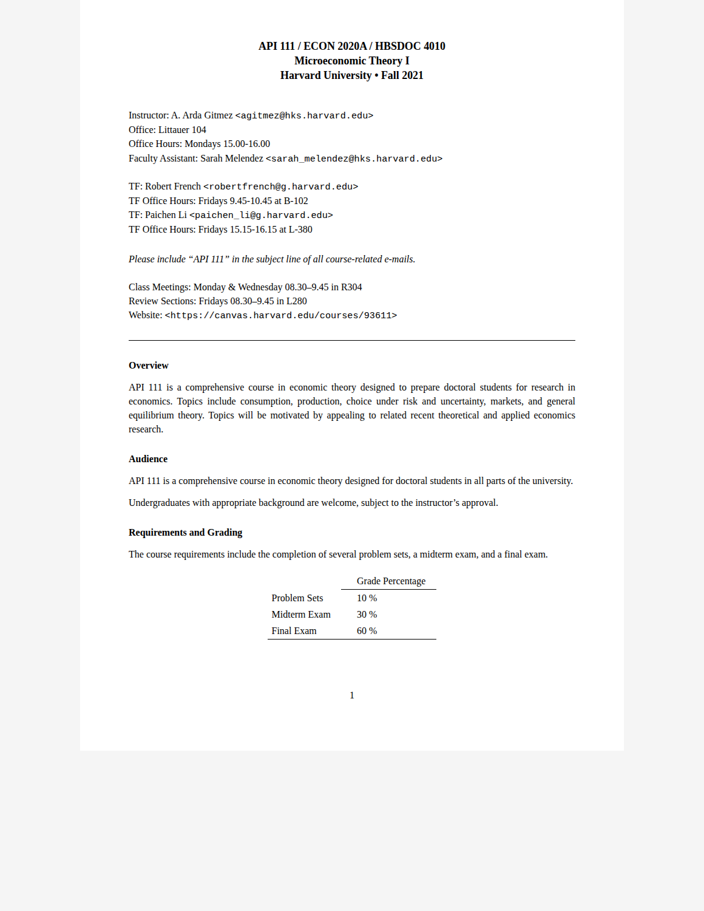API 111 / ECON 2020A / HBSDOC 4010
Microeconomic Theory I
Harvard University • Fall 2021
Instructor: A. Arda Gitmez <agitmez@hks.harvard.edu>
Office: Littauer 104
Office Hours: Mondays 15.00-16.00
Faculty Assistant: Sarah Melendez <sarah_melendez@hks.harvard.edu>
TF: Robert French <robertfrench@g.harvard.edu>
TF Office Hours: Fridays 9.45-10.45 at B-102
TF: Paichen Li <paichen_li@g.harvard.edu>
TF Office Hours: Fridays 15.15-16.15 at L-380
Please include “API 111” in the subject line of all course-related e-mails.
Class Meetings: Monday & Wednesday 08.30–9.45 in R304
Review Sections: Fridays 08.30–9.45 in L280
Website: <https://canvas.harvard.edu/courses/93611>
Overview
API 111 is a comprehensive course in economic theory designed to prepare doctoral students for research in economics. Topics include consumption, production, choice under risk and uncertainty, markets, and general equilibrium theory. Topics will be motivated by appealing to related recent theoretical and applied economics research.
Audience
API 111 is a comprehensive course in economic theory designed for doctoral students in all parts of the university.
Undergraduates with appropriate background are welcome, subject to the instructor’s approval.
Requirements and Grading
The course requirements include the completion of several problem sets, a midterm exam, and a final exam.
| | Grade Percentage |
| --- | --- |
| Problem Sets | 10 % |
| Midterm Exam | 30 % |
| Final Exam | 60 % |
1